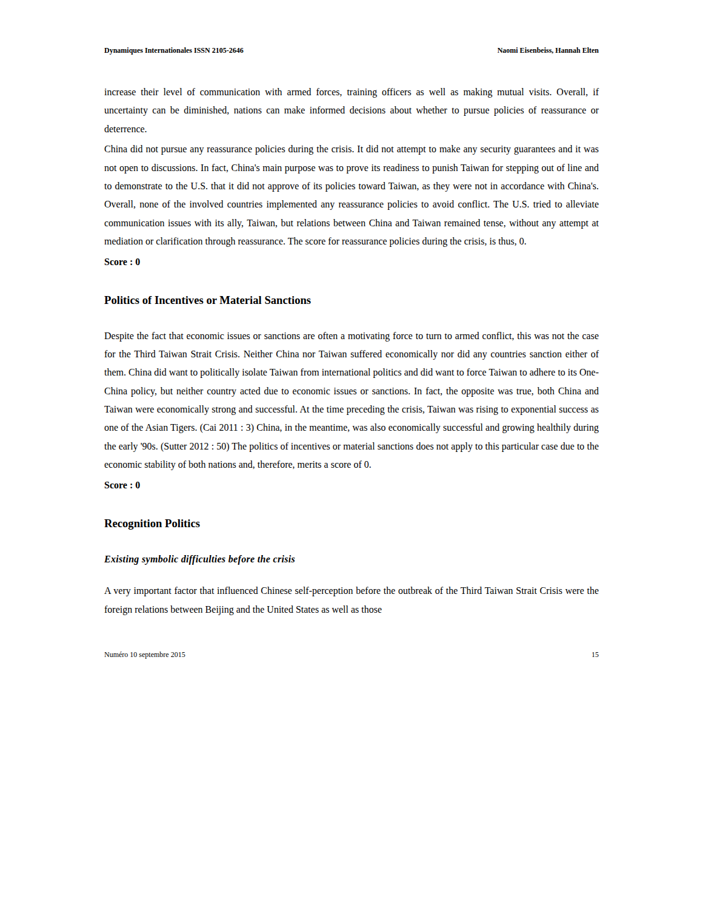Dynamiques Internationales ISSN 2105-2646
Naomi Eisenbeiss, Hannah Elten
increase their level of communication with armed forces, training officers as well as making mutual visits. Overall, if uncertainty can be diminished, nations can make informed decisions about whether to pursue policies of reassurance or deterrence.
China did not pursue any reassurance policies during the crisis. It did not attempt to make any security guarantees and it was not open to discussions. In fact, China's main purpose was to prove its readiness to punish Taiwan for stepping out of line and to demonstrate to the U.S. that it did not approve of its policies toward Taiwan, as they were not in accordance with China's. Overall, none of the involved countries implemented any reassurance policies to avoid conflict. The U.S. tried to alleviate communication issues with its ally, Taiwan, but relations between China and Taiwan remained tense, without any attempt at mediation or clarification through reassurance. The score for reassurance policies during the crisis, is thus, 0.
Score : 0
Politics of Incentives or Material Sanctions
Despite the fact that economic issues or sanctions are often a motivating force to turn to armed conflict, this was not the case for the Third Taiwan Strait Crisis. Neither China nor Taiwan suffered economically nor did any countries sanction either of them. China did want to politically isolate Taiwan from international politics and did want to force Taiwan to adhere to its One-China policy, but neither country acted due to economic issues or sanctions. In fact, the opposite was true, both China and Taiwan were economically strong and successful. At the time preceding the crisis, Taiwan was rising to exponential success as one of the Asian Tigers. (Cai 2011 : 3) China, in the meantime, was also economically successful and growing healthily during the early '90s. (Sutter 2012 : 50) The politics of incentives or material sanctions does not apply to this particular case due to the economic stability of both nations and, therefore, merits a score of 0.
Score : 0
Recognition Politics
Existing symbolic difficulties before the crisis
A very important factor that influenced Chinese self-perception before the outbreak of the Third Taiwan Strait Crisis were the foreign relations between Beijing and the United States as well as those
Numéro 10 septembre 2015
15